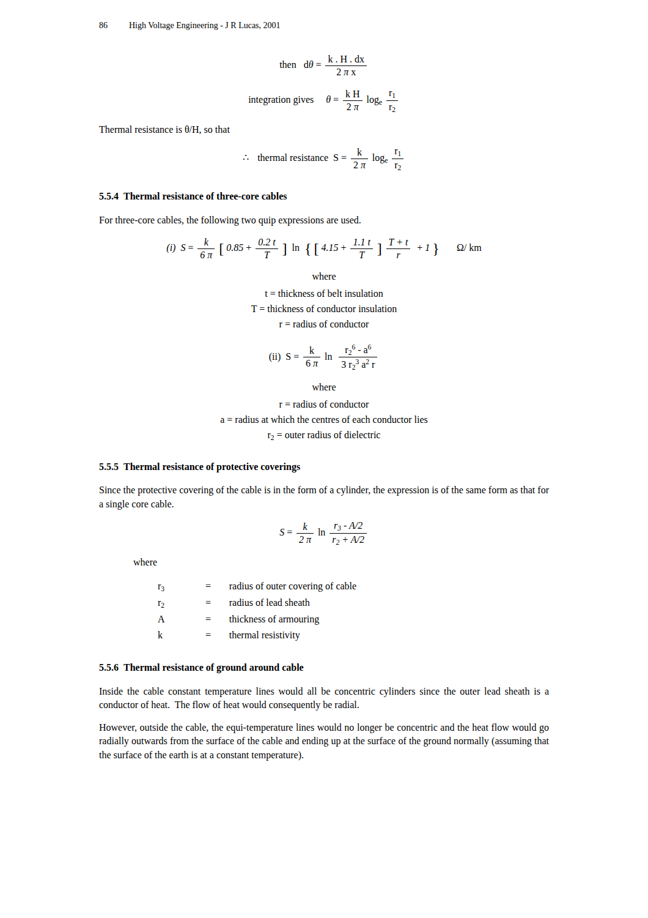86 High Voltage Engineering - J R Lucas, 2001
then dθ = k . H . dx 2 π x
integration gives θ = k H 2 π loge r1 r2
Thermal resistance is θ/H, so that
∴ thermal resistance S = k 2 π loge r1 r2
5.5.4 Thermal resistance of three-core cables
For three-core cables, the following two quip expressions are used.
(i) S = k 6 π [ 0.85 + 0.2 t T ] ln { [ 4.15 + 1.1 t T ] T + t r + 1 } Ω/ km
where t = thickness of belt insulation T = thickness of conductor insulation r = radius of conductor
(ii) S = k 6 π ln r26 - a6 3 r23 a2 r
where r = radius of conductor a = radius at which the centres of each conductor lies r2 = outer radius of dielectric
5.5.5 Thermal resistance of protective coverings
Since the protective covering of the cable is in the form of a cylinder, the expression is of the same form as that for a single core cable.
S = k 2 π ln r3 - A/2 r2 + A/2
where
| r 3 | = | radius of outer covering of cable |
| r 2 | = | radius of lead sheath |
| A | = | thickness of armouring |
| k | = | thermal resistivity |
5.5.6 Thermal resistance of ground around cable
Inside the cable constant temperature lines would all be concentric cylinders since the outer lead sheath is a conductor of heat. The flow of heat would consequently be radial.
However, outside the cable, the equi-temperature lines would no longer be concentric and the heat flow would go radially outwards from the surface of the cable and ending up at the surface of the ground normally (assuming that the surface of the earth is at a constant temperature).